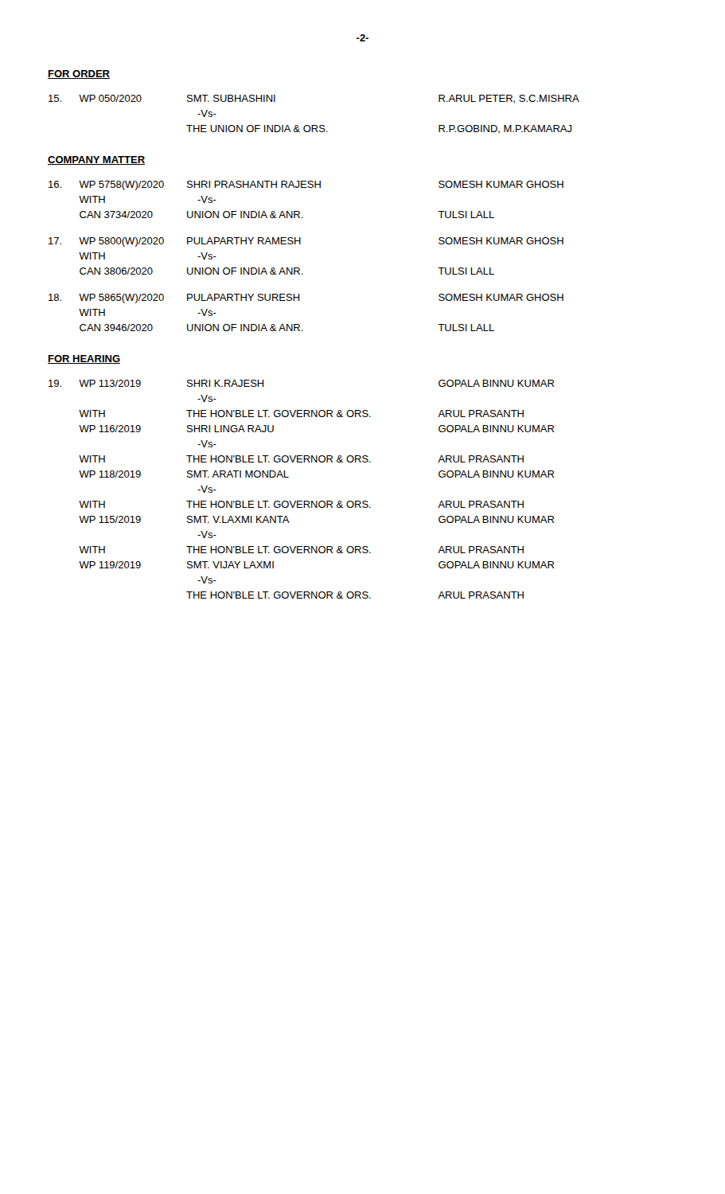-2-
For Order
| 15. | WP 050/2020 | SMT. SUBHASHINI | R.ARUL PETER, S.C.MISHRA |
| | | -Vs- | |
| | | THE UNION OF INDIA & ORS. | R.P.GOBIND, M.P.KAMARAJ |
Company Matter
| 16. | WP 5758(W)/2020 | SHRI PRASHANTH RAJESH | SOMESH KUMAR GHOSH |
| | WITH | -Vs- | |
| | CAN 3734/2020 | UNION OF INDIA & ANR. | TULSI LALL |
| 17. | WP 5800(W)/2020 | PULAPARTHY RAMESH | SOMESH KUMAR GHOSH |
| | WITH | -Vs- | |
| | CAN 3806/2020 | UNION OF INDIA & ANR. | TULSI LALL |
| 18. | WP 5865(W)/2020 | PULAPARTHY SURESH | SOMESH KUMAR GHOSH |
| | WITH | -Vs- | |
| | CAN 3946/2020 | UNION OF INDIA & ANR. | TULSI LALL |
For Hearing
| 19. | WP 113/2019 | SHRI K.RAJESH | GOPALA BINNU KUMAR |
| | | -Vs- | |
| | WITH | THE HON'BLE LT. GOVERNOR & ORS. | ARUL PRASANTH |
| | WP 116/2019 | SHRI LINGA RAJU | GOPALA BINNU KUMAR |
| | | -Vs- | |
| | WITH | THE HON'BLE LT. GOVERNOR & ORS. | ARUL PRASANTH |
| | WP 118/2019 | SMT. ARATI MONDAL | GOPALA BINNU KUMAR |
| | | -Vs- | |
| | WITH | THE HON'BLE LT. GOVERNOR & ORS. | ARUL PRASANTH |
| | WP 115/2019 | SMT. V.LAXMI KANTA | GOPALA BINNU KUMAR |
| | | -Vs- | |
| | WITH | THE HON'BLE LT. GOVERNOR & ORS. | ARUL PRASANTH |
| | WP 119/2019 | SMT. VIJAY LAXMI | GOPALA BINNU KUMAR |
| | | -Vs- | |
| | | THE HON'BLE LT. GOVERNOR & ORS. | ARUL PRASANTH |